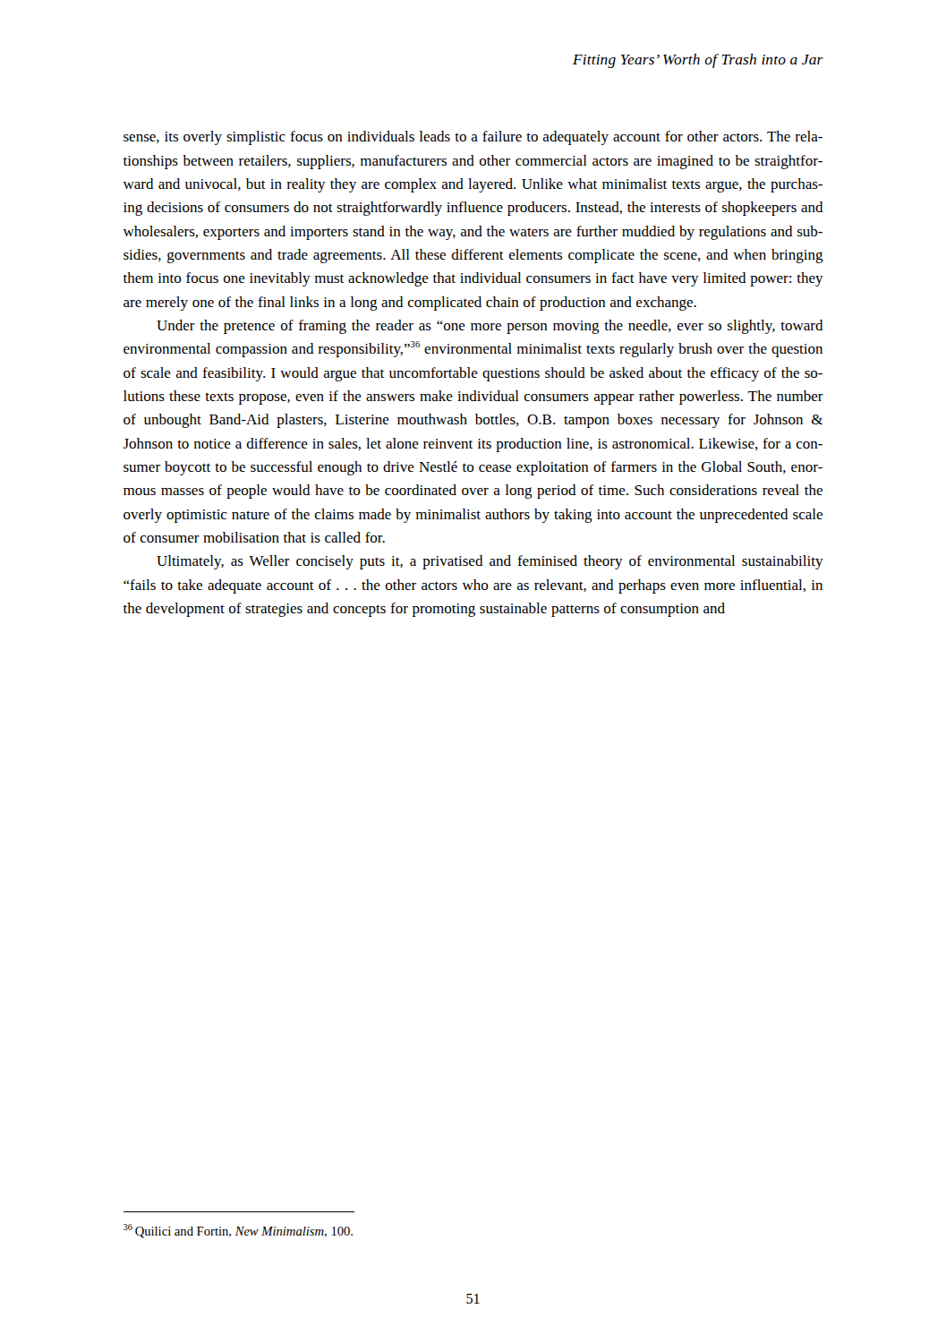Fitting Years’ Worth of Trash into a Jar
sense, its overly simplistic focus on individuals leads to a failure to adequately account for other actors. The relationships between retailers, suppliers, manufacturers and other commercial actors are imagined to be straightforward and univocal, but in reality they are complex and layered. Unlike what minimalist texts argue, the purchasing decisions of consumers do not straightforwardly influence producers. Instead, the interests of shopkeepers and wholesalers, exporters and importers stand in the way, and the waters are further muddied by regulations and subsidies, governments and trade agreements. All these different elements complicate the scene, and when bringing them into focus one inevitably must acknowledge that individual consumers in fact have very limited power: they are merely one of the final links in a long and complicated chain of production and exchange.
Under the pretence of framing the reader as “one more person moving the needle, ever so slightly, toward environmental compassion and responsibility,”36 environmental minimalist texts regularly brush over the question of scale and feasibility. I would argue that uncomfortable questions should be asked about the efficacy of the solutions these texts propose, even if the answers make individual consumers appear rather powerless. The number of unbought Band-Aid plasters, Listerine mouthwash bottles, O.B. tampon boxes necessary for Johnson & Johnson to notice a difference in sales, let alone reinvent its production line, is astronomical. Likewise, for a consumer boycott to be successful enough to drive Nestlé to cease exploitation of farmers in the Global South, enormous masses of people would have to be coordinated over a long period of time. Such considerations reveal the overly optimistic nature of the claims made by minimalist authors by taking into account the unprecedented scale of consumer mobilisation that is called for.
Ultimately, as Weller concisely puts it, a privatised and feminised theory of environmental sustainability “fails to take adequate account of . . . the other actors who are as relevant, and perhaps even more influential, in the development of strategies and concepts for promoting sustainable patterns of consumption and
36 Quilici and Fortin, New Minimalism, 100.
51